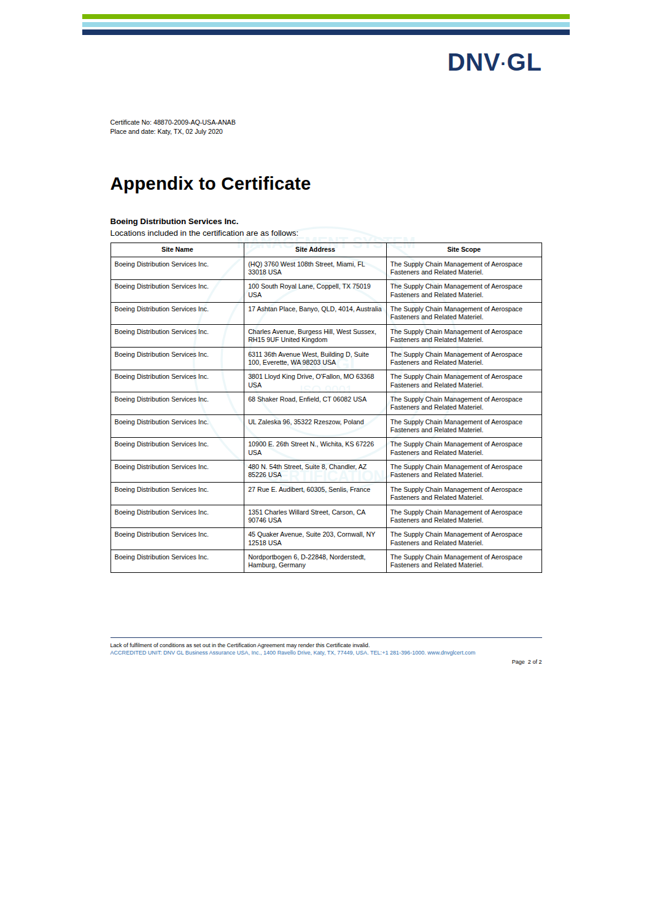DNV·GL
MANAGEMENT SYSTEM CERTIFICATION DNV·GL ISO 9001
Certificate No: 48870-2009-AQ-USA-ANAB
Place and date: Katy, TX, 02 July 2020
Appendix to Certificate
Boeing Distribution Services Inc.
Locations included in the certification are as follows:
| Site Name | Site Address | Site Scope |
| --- | --- | --- |
| Boeing Distribution Services Inc. | (HQ) 3760 West 108th Street, Miami, FL 33018 USA | The Supply Chain Management of Aerospace Fasteners and Related Materiel. |
| Boeing Distribution Services Inc. | 100 South Royal Lane, Coppell, TX 75019 USA | The Supply Chain Management of Aerospace Fasteners and Related Materiel. |
| Boeing Distribution Services Inc. | 17 Ashtan Place, Banyo, QLD, 4014, Australia | The Supply Chain Management of Aerospace Fasteners and Related Materiel. |
| Boeing Distribution Services Inc. | Charles Avenue, Burgess Hill, West Sussex, RH15 9UF United Kingdom | The Supply Chain Management of Aerospace Fasteners and Related Materiel. |
| Boeing Distribution Services Inc. | 6311 36th Avenue West, Building D, Suite 100, Everette, WA 98203 USA | The Supply Chain Management of Aerospace Fasteners and Related Materiel. |
| Boeing Distribution Services Inc. | 3801 Lloyd King Drive, O'Fallon, MO 63368 USA | The Supply Chain Management of Aerospace Fasteners and Related Materiel. |
| Boeing Distribution Services Inc. | 68 Shaker Road, Enfield, CT 06082 USA | The Supply Chain Management of Aerospace Fasteners and Related Materiel. |
| Boeing Distribution Services Inc. | UL Zaleska 96, 35322 Rzeszow, Poland | The Supply Chain Management of Aerospace Fasteners and Related Materiel. |
| Boeing Distribution Services Inc. | 10900 E. 26th Street N., Wichita, KS 67226 USA | The Supply Chain Management of Aerospace Fasteners and Related Materiel. |
| Boeing Distribution Services Inc. | 480 N. 54th Street, Suite 8, Chandler, AZ 85226 USA | The Supply Chain Management of Aerospace Fasteners and Related Materiel. |
| Boeing Distribution Services Inc. | 27 Rue E. Audibert, 60305, Senlis, France | The Supply Chain Management of Aerospace Fasteners and Related Materiel. |
| Boeing Distribution Services Inc. | 1351 Charles Willard Street, Carson, CA 90746 USA | The Supply Chain Management of Aerospace Fasteners and Related Materiel. |
| Boeing Distribution Services Inc. | 45 Quaker Avenue, Suite 203, Cornwall, NY 12518 USA | The Supply Chain Management of Aerospace Fasteners and Related Materiel. |
| Boeing Distribution Services Inc. | Nordportbogen 6, D-22848, Norderstedt, Hamburg, Germany | The Supply Chain Management of Aerospace Fasteners and Related Materiel. |
Lack of fulfilment of conditions as set out in the Certification Agreement may render this Certificate invalid.
ACCREDITED UNIT: DNV GL Business Assurance USA, Inc., 1400 Ravello Drive, Katy, TX, 77449, USA. TEL:+1 281-396-1000. www.dnvglcert.com
Page 2 of 2